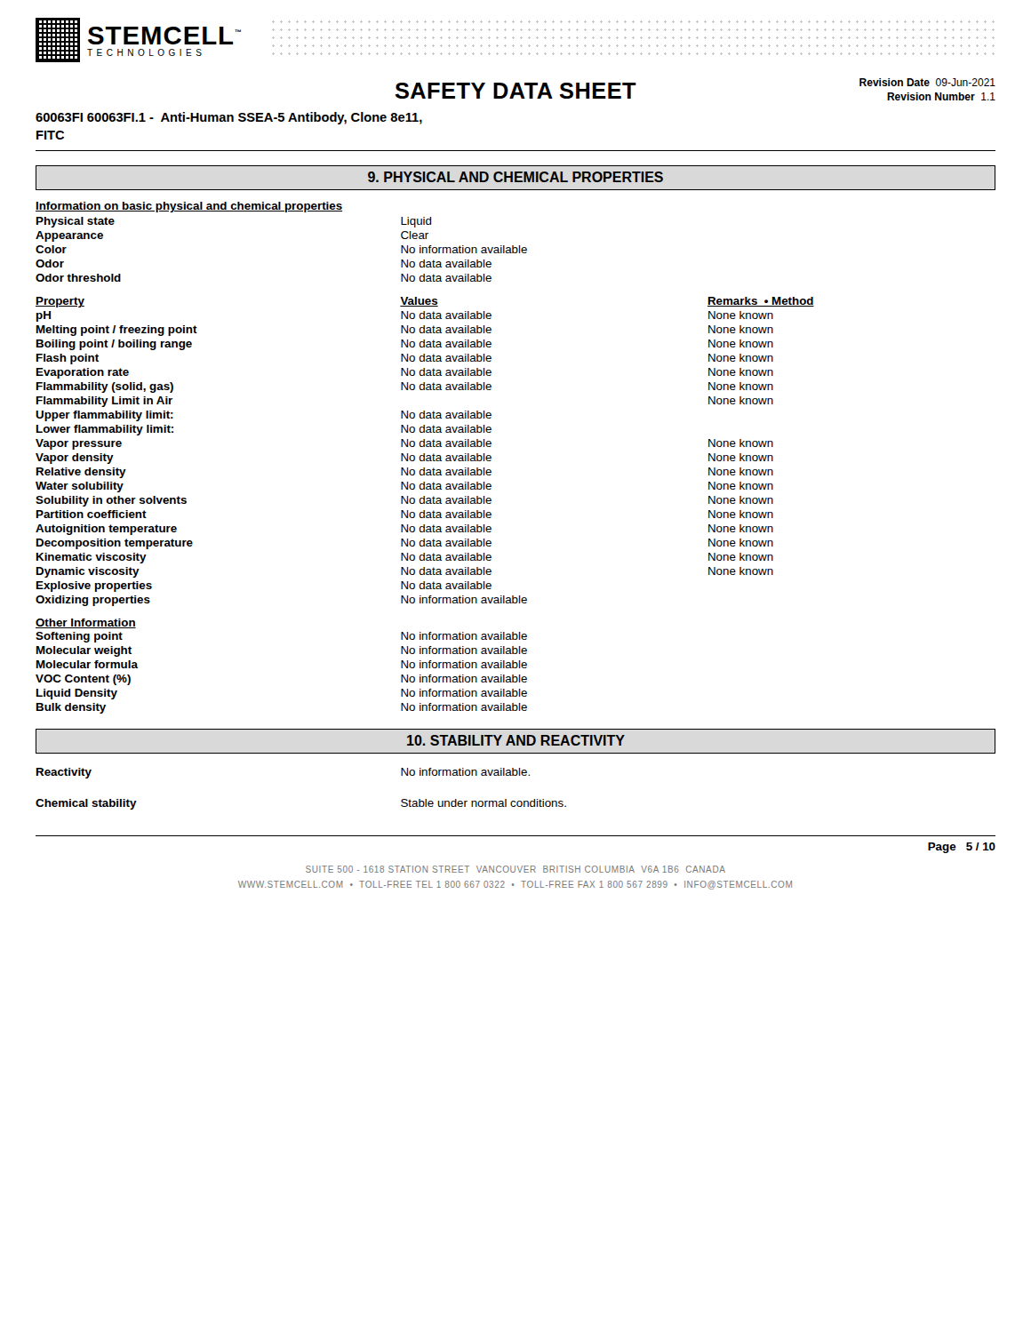STEMCELL™
TECHNOLOGIES
SAFETY DATA SHEET
Revision Date 09-Jun-2021
Revision Number 1.1
60063FI 60063FI.1 - Anti-Human SSEA-5 Antibody, Clone 8e11,
FITC
9. PHYSICAL AND CHEMICAL PROPERTIES
Information on basic physical and chemical properties
| Physical state | Liquid | |
| Appearance | Clear | |
| Color | No information available | |
| Odor | No data available | |
| Odor threshold | No data available | |
| Property | Values | Remarks • Method |
| pH | No data available | None known |
| Melting point / freezing point | No data available | None known |
| Boiling point / boiling range | No data available | None known |
| Flash point | No data available | None known |
| Evaporation rate | No data available | None known |
| Flammability (solid, gas) | No data available | None known |
| Flammability Limit in Air | | None known |
| Upper flammability limit: | No data available | |
| Lower flammability limit: | No data available | |
| Vapor pressure | No data available | None known |
| Vapor density | No data available | None known |
| Relative density | No data available | None known |
| Water solubility | No data available | None known |
| Solubility in other solvents | No data available | None known |
| Partition coefficient | No data available | None known |
| Autoignition temperature | No data available | None known |
| Decomposition temperature | No data available | None known |
| Kinematic viscosity | No data available | None known |
| Dynamic viscosity | No data available | None known |
| Explosive properties | No data available | |
| Oxidizing properties | No information available | |
Other Information
| Softening point | No information available | |
| Molecular weight | No information available | |
| Molecular formula | No information available | |
| VOC Content (%) | No information available | |
| Liquid Density | No information available | |
| Bulk density | No information available | |
10. STABILITY AND REACTIVITY
| Reactivity | No information available. |
| Chemical stability | Stable under normal conditions. |
Page 5 / 10
SUITE 500 - 1618 STATION STREET VANCOUVER BRITISH COLUMBIA V6A 1B6 CANADA
WWW.STEMCELL.COM • TOLL-FREE TEL 1 800 667 0322 • TOLL-FREE FAX 1 800 567 2899 • INFO@STEMCELL.COM